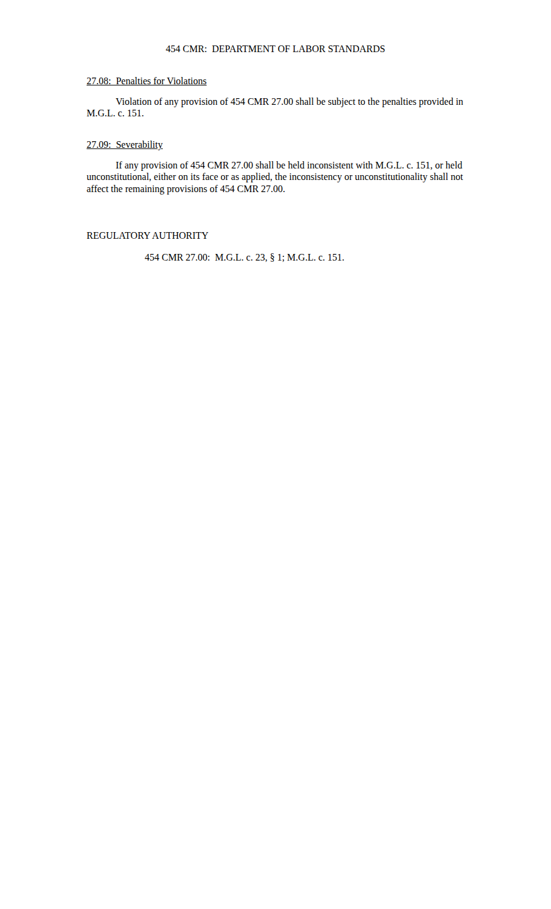454 CMR: DEPARTMENT OF LABOR STANDARDS
27.08: Penalties for Violations
Violation of any provision of 454 CMR 27.00 shall be subject to the penalties provided in M.G.L. c. 151.
27.09: Severability
If any provision of 454 CMR 27.00 shall be held inconsistent with M.G.L. c. 151, or held unconstitutional, either on its face or as applied, the inconsistency or unconstitutionality shall not affect the remaining provisions of 454 CMR 27.00.
REGULATORY AUTHORITY
454 CMR 27.00: M.G.L. c. 23, § 1; M.G.L. c. 151.